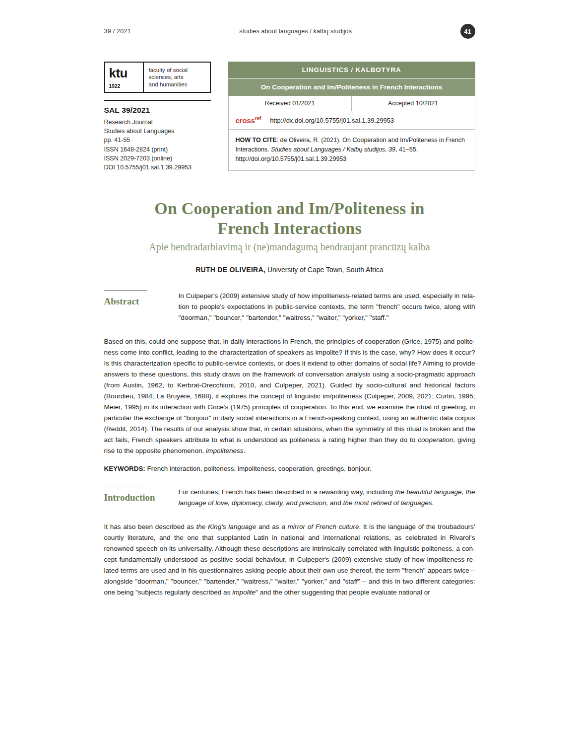39 / 2021
studies about languages / kalbų studijos
41
ktu
1922
faculty of social
sciences, arts
and humanities
SAL 39/2021
Research Journal
Studies about Languages
pp. 41-55
ISSN 1648-2824 (print)
ISSN 2029-7203 (online)
DOI 10.5755/j01.sal.1.39.29953
LINGUISTICS / KALBOTYRA
On Cooperation and Im/Politeness in French Interactions
Received 01/2021
Accepted 10/2021
crossref
http://dx.doi.org/10.5755/j01.sal.1.39.29953
HOW TO CITE: de Oliveira, R. (2021). On Cooperation and Im/Politeness in French Interactions. Studies about Languages / Kalbų studijos, 39, 41–55. http://doi.org/10.5755/j01.sal.1.39.29953
On Cooperation and Im/Politeness in
French Interactions
Apie bendradarbiavimą ir (ne)mandagumą bendraujant prancūzų kalba
RUTH DE OLIVEIRA, University of Cape Town, South Africa
Abstract
In Culpeper's (2009) extensive study of how impoliteness-related terms are used, especially in relation to people's expectations in public-service contexts, the term "french" occurs twice, along with "doorman," "bouncer," "bartender," "waitress," "waiter," "yorker," "staff."
Based on this, could one suppose that, in daily interactions in French, the principles of cooperation (Grice, 1975) and politeness come into conflict, leading to the characterization of speakers as impolite? If this is the case, why? How does it occur? Is this characterization specific to public-service contexts, or does it extend to other domains of social life? Aiming to provide answers to these questions, this study draws on the framework of conversation analysis using a socio-pragmatic approach (from Austin, 1962, to Kerbrat-Orecchioni, 2010, and Culpeper, 2021). Guided by socio-cultural and historical factors (Bourdieu, 1984; La Bruyère, 1688), it explores the concept of linguistic im/politeness (Culpeper, 2009, 2021; Curtin, 1995; Meier, 1995) in its interaction with Grice's (1975) principles of cooperation. To this end, we examine the ritual of greeting, in particular the exchange of "bonjour" in daily social interactions in a French-speaking context, using an authentic data corpus (Reddit, 2014). The results of our analysis show that, in certain situations, when the symmetry of this ritual is broken and the act fails, French speakers attribute to what is understood as politeness a rating higher than they do to cooperation, giving rise to the opposite phenomenon, impoliteness.
KEYWORDS: French interaction, politeness, impoliteness, cooperation, greetings, bonjour.
Introduction
For centuries, French has been described in a rewarding way, including the beautiful language, the language of love, diplomacy, clarity, and precision, and the most refined of languages.
It has also been described as the King's language and as a mirror of French culture. It is the language of the troubadours' courtly literature, and the one that supplanted Latin in national and international relations, as celebrated in Rivarol's renowned speech on its universality. Although these descriptions are intrinsically correlated with linguistic politeness, a concept fundamentally understood as positive social behaviour, in Culpeper's (2009) extensive study of how impoliteness-related terms are used and in his questionnaires asking people about their own use thereof, the term "french" appears twice – alongside "doorman," "bouncer," "bartender," "waitress," "waiter," "yorker," and "staff" – and this in two different categories: one being "subjects regularly described as impolite" and the other suggesting that people evaluate national or